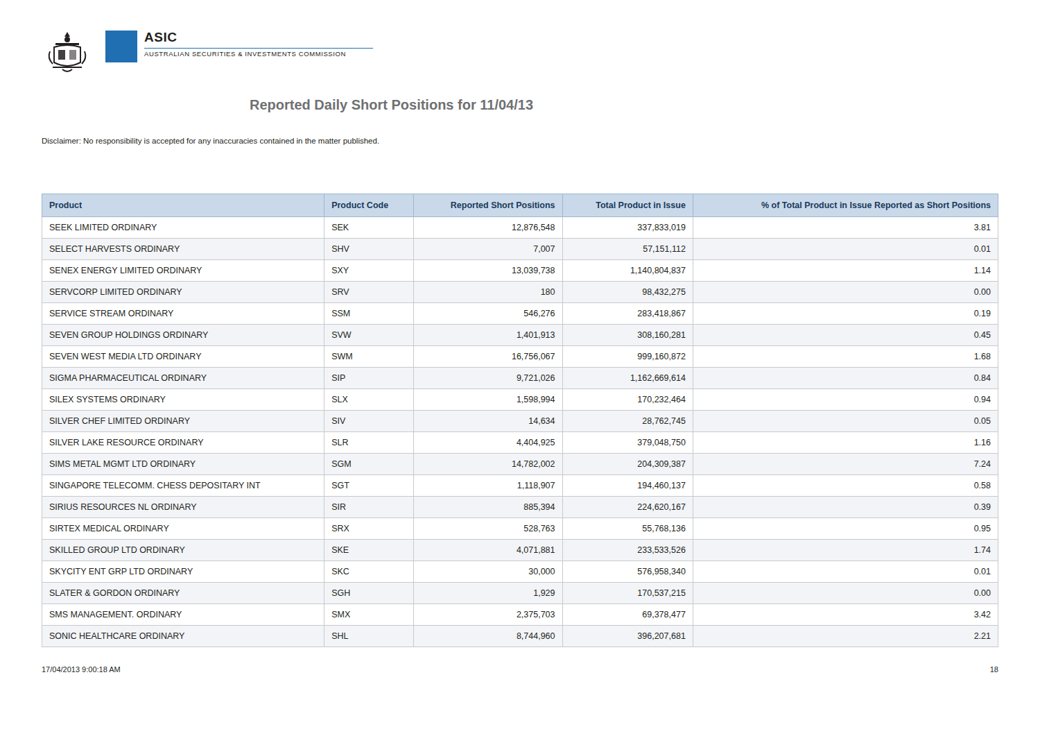ASIC
AUSTRALIAN SECURITIES & INVESTMENTS COMMISSION
Reported Daily Short Positions for 11/04/13
Disclaimer: No responsibility is accepted for any inaccuracies contained in the matter published.
| Product | Product Code | Reported Short Positions | Total Product in Issue | % of Total Product in Issue Reported as Short Positions |
| --- | --- | --- | --- | --- |
| SEEK LIMITED ORDINARY | SEK | 12,876,548 | 337,833,019 | 3.81 |
| SELECT HARVESTS ORDINARY | SHV | 7,007 | 57,151,112 | 0.01 |
| SENEX ENERGY LIMITED ORDINARY | SXY | 13,039,738 | 1,140,804,837 | 1.14 |
| SERVCORP LIMITED ORDINARY | SRV | 180 | 98,432,275 | 0.00 |
| SERVICE STREAM ORDINARY | SSM | 546,276 | 283,418,867 | 0.19 |
| SEVEN GROUP HOLDINGS ORDINARY | SVW | 1,401,913 | 308,160,281 | 0.45 |
| SEVEN WEST MEDIA LTD ORDINARY | SWM | 16,756,067 | 999,160,872 | 1.68 |
| SIGMA PHARMACEUTICAL ORDINARY | SIP | 9,721,026 | 1,162,669,614 | 0.84 |
| SILEX SYSTEMS ORDINARY | SLX | 1,598,994 | 170,232,464 | 0.94 |
| SILVER CHEF LIMITED ORDINARY | SIV | 14,634 | 28,762,745 | 0.05 |
| SILVER LAKE RESOURCE ORDINARY | SLR | 4,404,925 | 379,048,750 | 1.16 |
| SIMS METAL MGMT LTD ORDINARY | SGM | 14,782,002 | 204,309,387 | 7.24 |
| SINGAPORE TELECOMM. CHESS DEPOSITARY INT | SGT | 1,118,907 | 194,460,137 | 0.58 |
| SIRIUS RESOURCES NL ORDINARY | SIR | 885,394 | 224,620,167 | 0.39 |
| SIRTEX MEDICAL ORDINARY | SRX | 528,763 | 55,768,136 | 0.95 |
| SKILLED GROUP LTD ORDINARY | SKE | 4,071,881 | 233,533,526 | 1.74 |
| SKYCITY ENT GRP LTD ORDINARY | SKC | 30,000 | 576,958,340 | 0.01 |
| SLATER & GORDON ORDINARY | SGH | 1,929 | 170,537,215 | 0.00 |
| SMS MANAGEMENT. ORDINARY | SMX | 2,375,703 | 69,378,477 | 3.42 |
| SONIC HEALTHCARE ORDINARY | SHL | 8,744,960 | 396,207,681 | 2.21 |
17/04/2013 9:00:18 AM
18